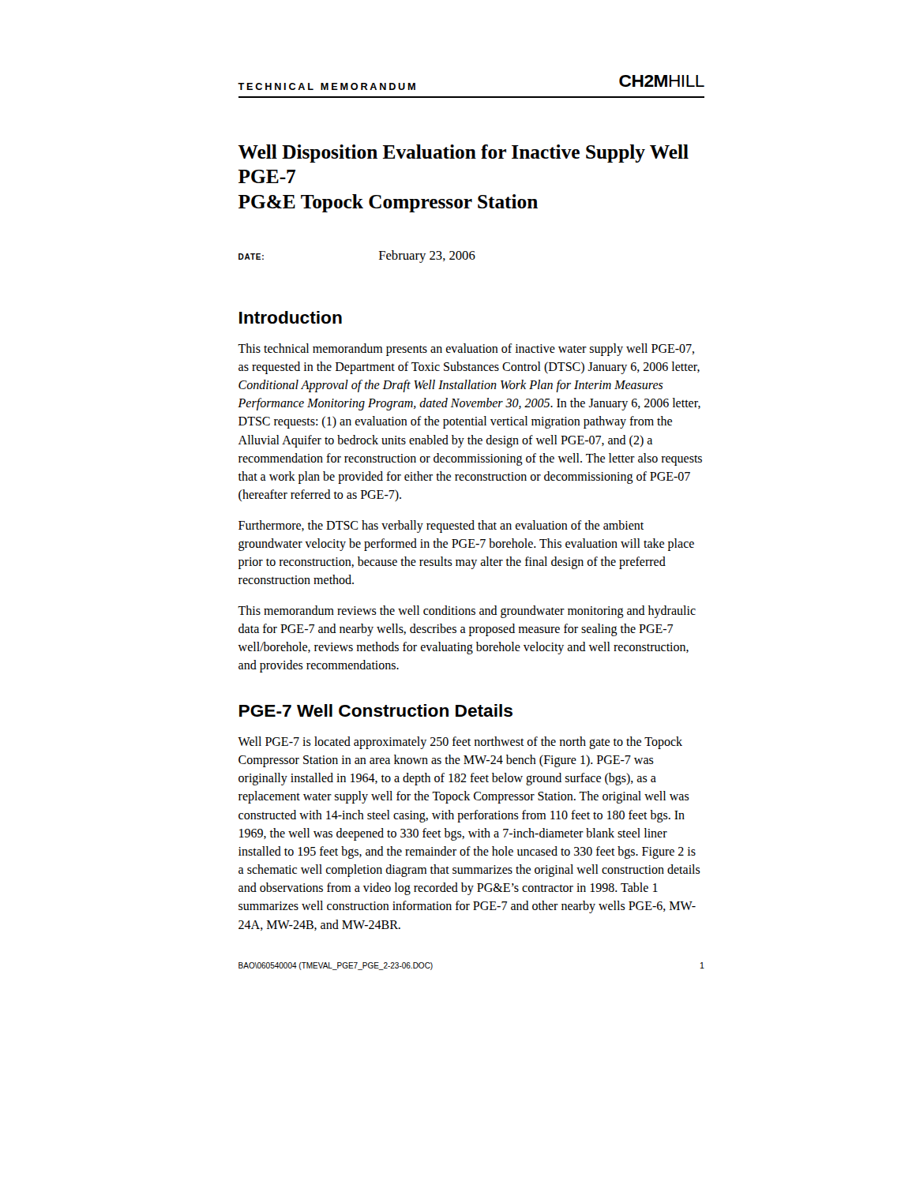Technical Memorandum
CH2M HILL
Well Disposition Evaluation for Inactive Supply Well PGE-7
PG&E Topock Compressor Station
Date:
February 23, 2006
Introduction
This technical memorandum presents an evaluation of inactive water supply well PGE-07, as requested in the Department of Toxic Substances Control (DTSC) January 6, 2006 letter, Conditional Approval of the Draft Well Installation Work Plan for Interim Measures Performance Monitoring Program, dated November 30, 2005. In the January 6, 2006 letter, DTSC requests: (1) an evaluation of the potential vertical migration pathway from the Alluvial Aquifer to bedrock units enabled by the design of well PGE-07, and (2) a recommendation for reconstruction or decommissioning of the well. The letter also requests that a work plan be provided for either the reconstruction or decommissioning of PGE-07 (hereafter referred to as PGE-7).
Furthermore, the DTSC has verbally requested that an evaluation of the ambient groundwater velocity be performed in the PGE-7 borehole. This evaluation will take place prior to reconstruction, because the results may alter the final design of the preferred reconstruction method.
This memorandum reviews the well conditions and groundwater monitoring and hydraulic data for PGE-7 and nearby wells, describes a proposed measure for sealing the PGE-7 well/borehole, reviews methods for evaluating borehole velocity and well reconstruction, and provides recommendations.
PGE-7 Well Construction Details
Well PGE-7 is located approximately 250 feet northwest of the north gate to the Topock Compressor Station in an area known as the MW-24 bench (Figure 1). PGE-7 was originally installed in 1964, to a depth of 182 feet below ground surface (bgs), as a replacement water supply well for the Topock Compressor Station. The original well was constructed with 14-inch steel casing, with perforations from 110 feet to 180 feet bgs. In 1969, the well was deepened to 330 feet bgs, with a 7-inch-diameter blank steel liner installed to 195 feet bgs, and the remainder of the hole uncased to 330 feet bgs. Figure 2 is a schematic well completion diagram that summarizes the original well construction details and observations from a video log recorded by PG&E’s contractor in 1998. Table 1 summarizes well construction information for PGE-7 and other nearby wells PGE-6, MW-24A, MW-24B, and MW-24BR.
BAO\060540004 (TMEVAL_PGE7_PGE_2-23-06.DOC)
1